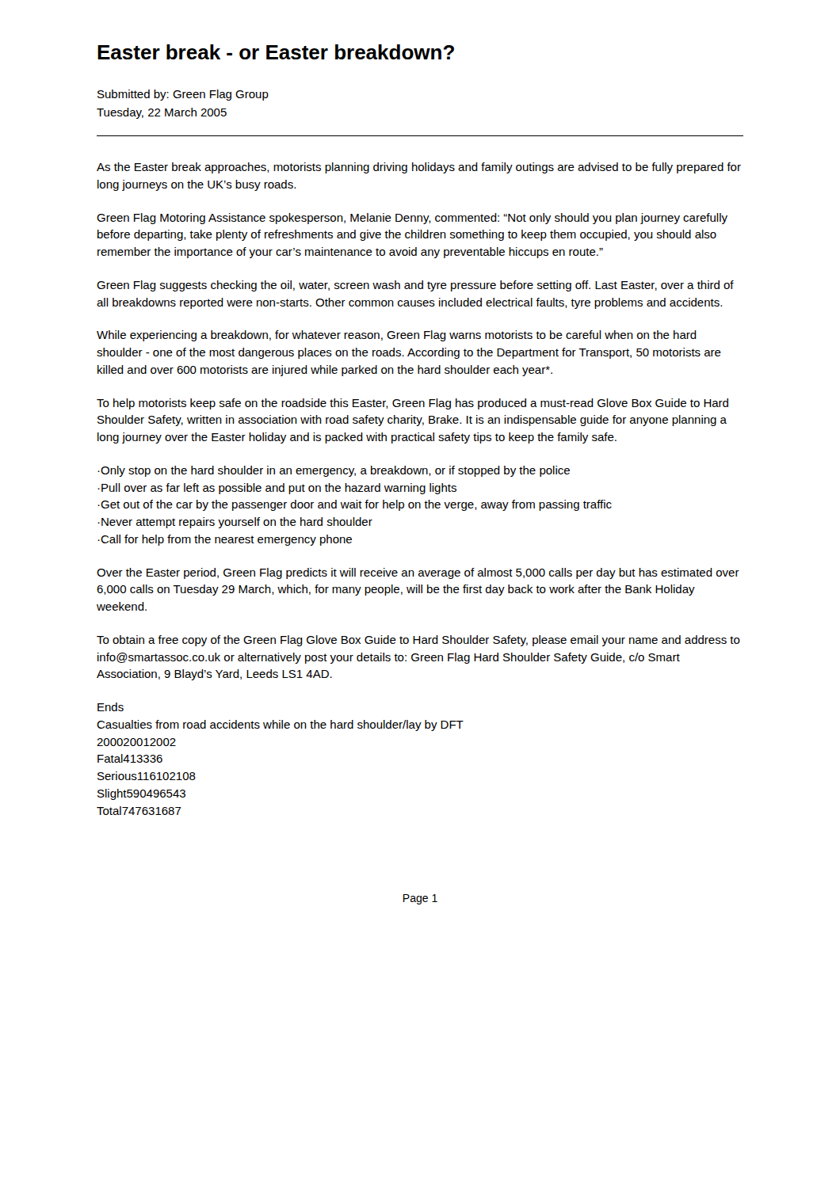Easter break - or Easter breakdown?
Submitted by: Green Flag Group
Tuesday, 22 March 2005
As the Easter break approaches, motorists planning driving holidays and family outings are advised to be fully prepared for long journeys on the UK’s busy roads.
Green Flag Motoring Assistance spokesperson, Melanie Denny, commented: “Not only should you plan journey carefully before departing, take plenty of refreshments and give the children something to keep them occupied, you should also remember the importance of your car’s maintenance to avoid any preventable hiccups en route.”
Green Flag suggests checking the oil, water, screen wash and tyre pressure before setting off. Last Easter, over a third of all breakdowns reported were non-starts. Other common causes included electrical faults, tyre problems and accidents.
While experiencing a breakdown, for whatever reason, Green Flag warns motorists to be careful when on the hard shoulder - one of the most dangerous places on the roads. According to the Department for Transport, 50 motorists are killed and over 600 motorists are injured while parked on the hard shoulder each year*.
To help motorists keep safe on the roadside this Easter, Green Flag has produced a must-read Glove Box Guide to Hard Shoulder Safety, written in association with road safety charity, Brake. It is an indispensable guide for anyone planning a long journey over the Easter holiday and is packed with practical safety tips to keep the family safe.
·Only stop on the hard shoulder in an emergency, a breakdown, or if stopped by the police
·Pull over as far left as possible and put on the hazard warning lights
·Get out of the car by the passenger door and wait for help on the verge, away from passing traffic
·Never attempt repairs yourself on the hard shoulder
·Call for help from the nearest emergency phone
Over the Easter period, Green Flag predicts it will receive an average of almost 5,000 calls per day but has estimated over 6,000 calls on Tuesday 29 March, which, for many people, will be the first day back to work after the Bank Holiday weekend.
To obtain a free copy of the Green Flag Glove Box Guide to Hard Shoulder Safety, please email your name and address to info@smartassoc.co.uk or alternatively post your details to: Green Flag Hard Shoulder Safety Guide, c/o Smart Association, 9 Blayd’s Yard, Leeds LS1 4AD.
Ends
Casualties from road accidents while on the hard shoulder/lay by DFT
200020012002
Fatal413336
Serious116102108
Slight590496543
Total747631687
Page 1